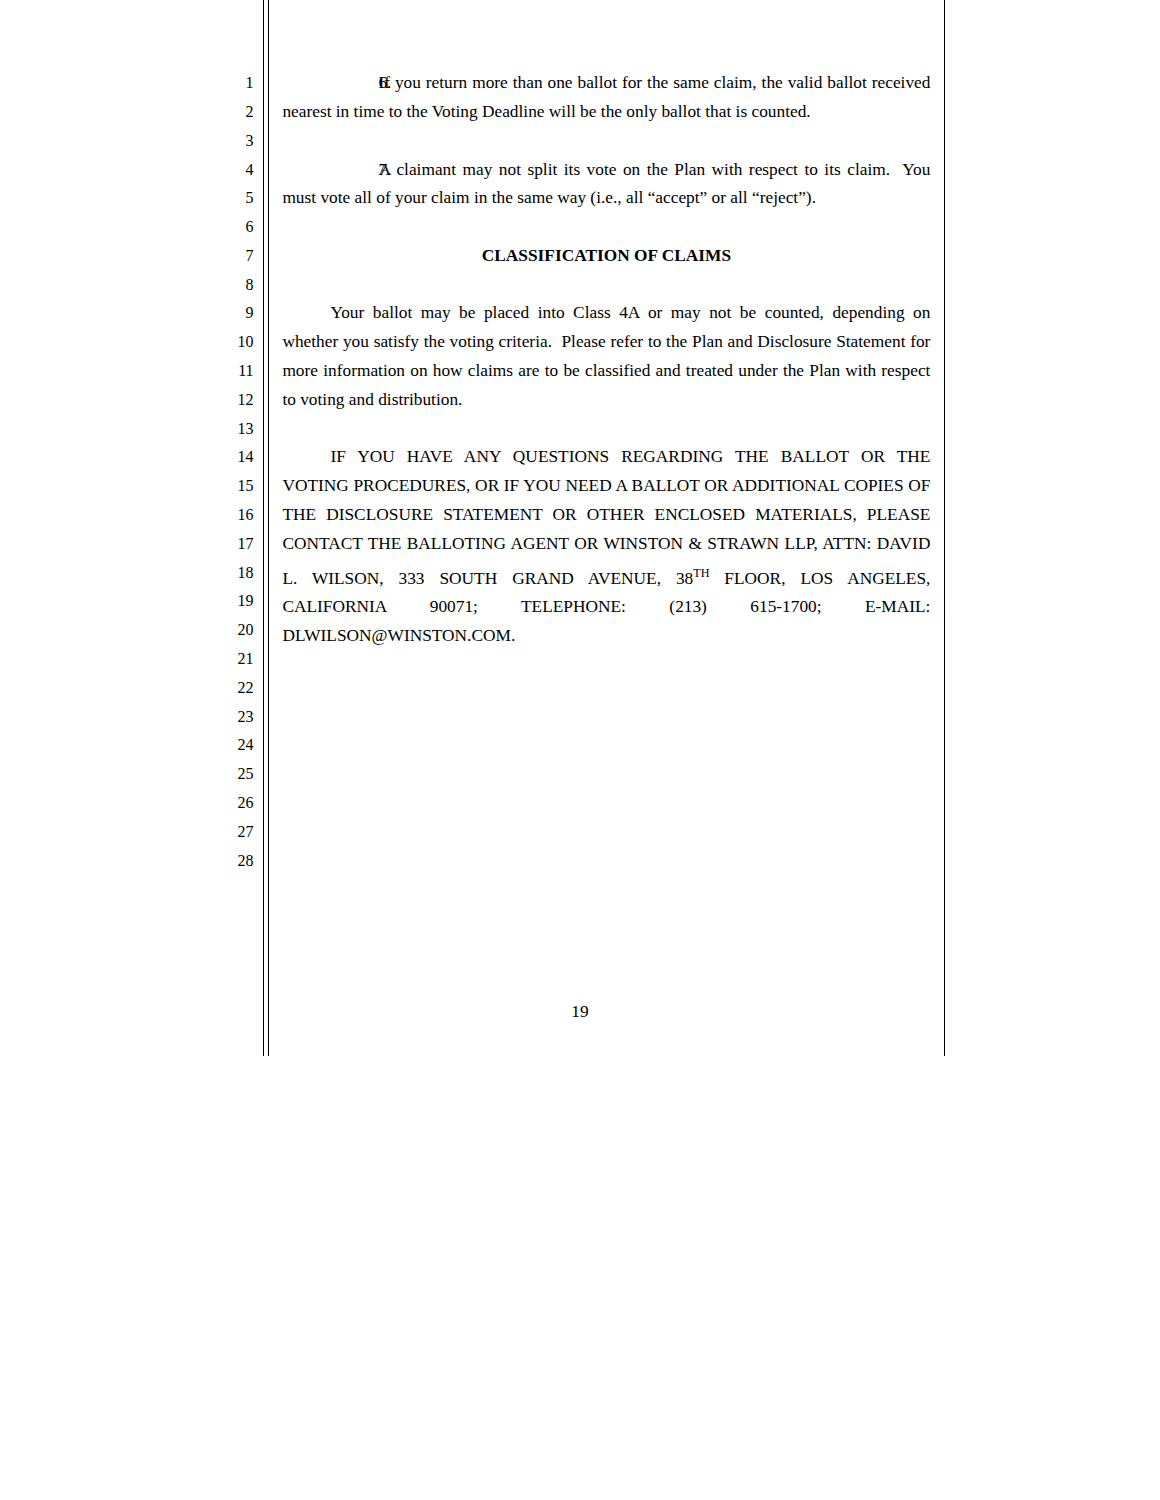1
2
3
4
5
6
7
8
9
10
11
12
13
14
15
16
17
18
19
20
21
22
23
24
25
26
27
28
6. If you return more than one ballot for the same claim, the valid ballot received nearest in time to the Voting Deadline will be the only ballot that is counted.
7. A claimant may not split its vote on the Plan with respect to its claim. You must vote all of your claim in the same way (i.e., all “accept” or all “reject”).
CLASSIFICATION OF CLAIMS
Your ballot may be placed into Class 4A or may not be counted, depending on whether you satisfy the voting criteria. Please refer to the Plan and Disclosure Statement for more information on how claims are to be classified and treated under the Plan with respect to voting and distribution.
IF YOU HAVE ANY QUESTIONS REGARDING THE BALLOT OR THE VOTING PROCEDURES, OR IF YOU NEED A BALLOT OR ADDITIONAL COPIES OF THE DISCLOSURE STATEMENT OR OTHER ENCLOSED MATERIALS, PLEASE CONTACT THE BALLOTING AGENT OR WINSTON & STRAWN LLP, ATTN: DAVID L. WILSON, 333 SOUTH GRAND AVENUE, 38TH FLOOR, LOS ANGELES, CALIFORNIA 90071; TELEPHONE: (213) 615-1700; E-MAIL: DLWILSON@WINSTON.COM.
19